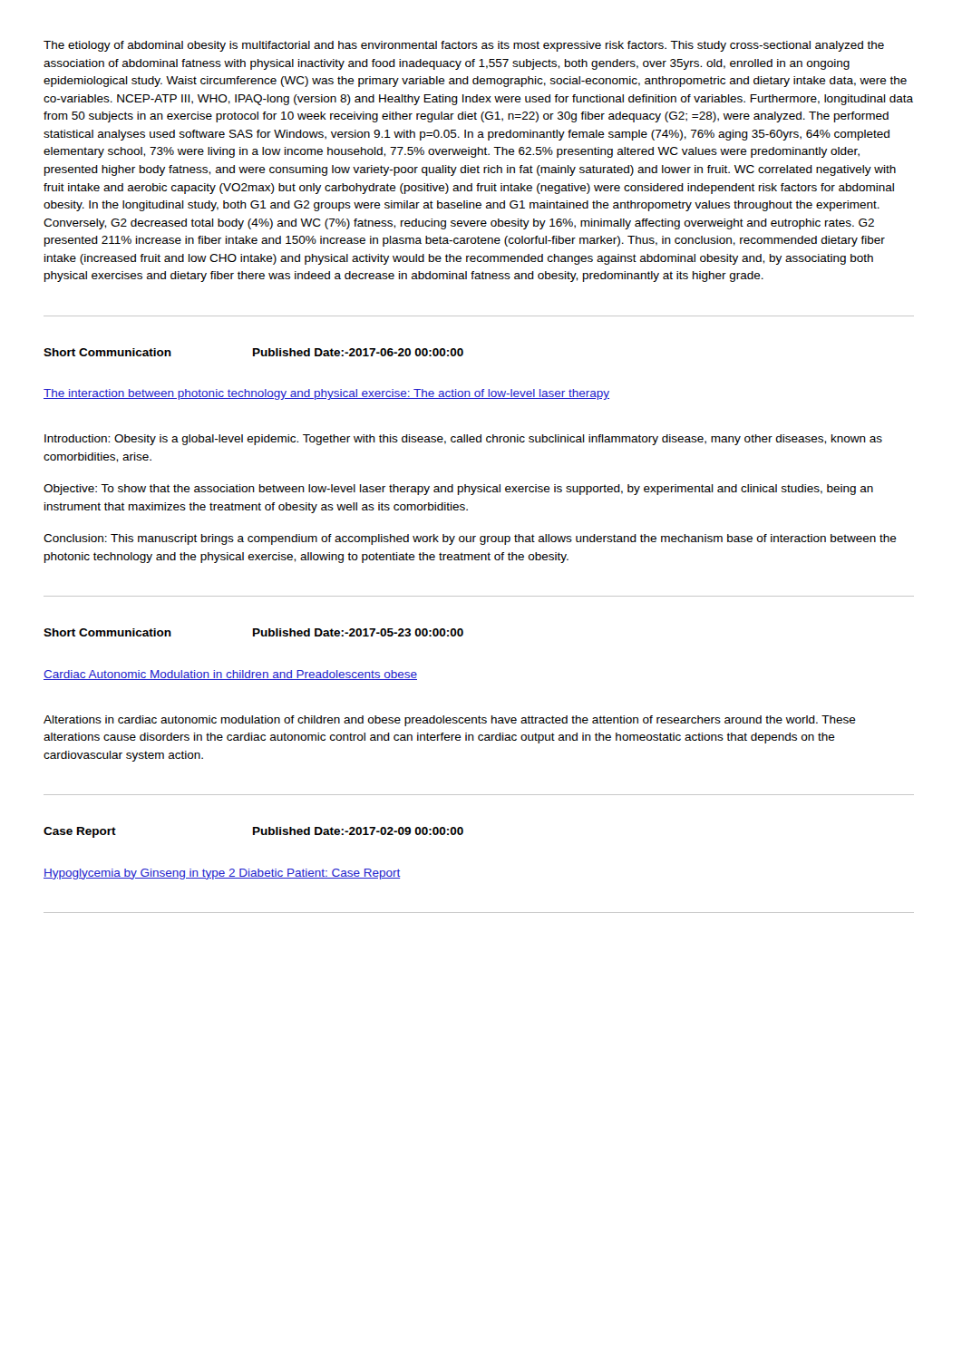The etiology of abdominal obesity is multifactorial and has environmental factors as its most expressive risk factors. This study cross-sectional analyzed the association of abdominal fatness with physical inactivity and food inadequacy of 1,557 subjects, both genders, over 35yrs. old, enrolled in an ongoing epidemiological study. Waist circumference (WC) was the primary variable and demographic, social-economic, anthropometric and dietary intake data, were the co-variables. NCEP-ATP III, WHO, IPAQ-long (version 8) and Healthy Eating Index were used for functional definition of variables. Furthermore, longitudinal data from 50 subjects in an exercise protocol for 10 week receiving either regular diet (G1, n=22) or 30g fiber adequacy (G2; =28), were analyzed. The performed statistical analyses used software SAS for Windows, version 9.1 with p=0.05. In a predominantly female sample (74%), 76% aging 35-60yrs, 64% completed elementary school, 73% were living in a low income household, 77.5% overweight. The 62.5% presenting altered WC values were predominantly older, presented higher body fatness, and were consuming low variety-poor quality diet rich in fat (mainly saturated) and lower in fruit. WC correlated negatively with fruit intake and aerobic capacity (VO2max) but only carbohydrate (positive) and fruit intake (negative) were considered independent risk factors for abdominal obesity. In the longitudinal study, both G1 and G2 groups were similar at baseline and G1 maintained the anthropometry values throughout the experiment. Conversely, G2 decreased total body (4%) and WC (7%) fatness, reducing severe obesity by 16%, minimally affecting overweight and eutrophic rates. G2 presented 211% increase in fiber intake and 150% increase in plasma beta-carotene (colorful-fiber marker). Thus, in conclusion, recommended dietary fiber intake (increased fruit and low CHO intake) and physical activity would be the recommended changes against abdominal obesity and, by associating both physical exercises and dietary fiber there was indeed a decrease in abdominal fatness and obesity, predominantly at its higher grade.
Short Communication Published Date:-2017-06-20 00:00:00
The interaction between photonic technology and physical exercise: The action of low-level laser therapy
Introduction: Obesity is a global-level epidemic. Together with this disease, called chronic subclinical inflammatory disease, many other diseases, known as comorbidities, arise.
Objective: To show that the association between low-level laser therapy and physical exercise is supported, by experimental and clinical studies, being an instrument that maximizes the treatment of obesity as well as its comorbidities.
Conclusion: This manuscript brings a compendium of accomplished work by our group that allows understand the mechanism base of interaction between the photonic technology and the physical exercise, allowing to potentiate the treatment of the obesity.
Short Communication Published Date:-2017-05-23 00:00:00
Cardiac Autonomic Modulation in children and Preadolescents obese
Alterations in cardiac autonomic modulation of children and obese preadolescents have attracted the attention of researchers around the world. These alterations cause disorders in the cardiac autonomic control and can interfere in cardiac output and in the homeostatic actions that depends on the cardiovascular system action.
Case Report Published Date:-2017-02-09 00:00:00
Hypoglycemia by Ginseng in type 2 Diabetic Patient: Case Report